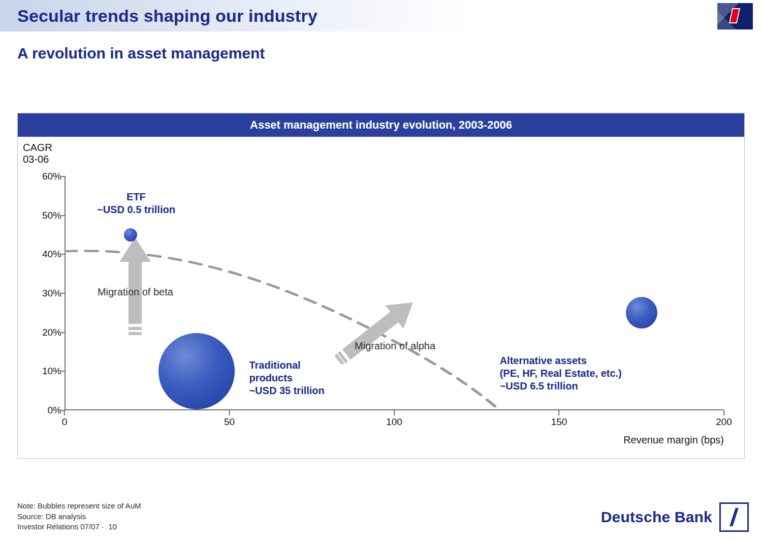Secular trends shaping our industry
A revolution in asset management
Asset management industry evolution, 2003-2006
CAGR
03-06
0%
10%
20%
30%
40%
50%
60%
0
50
100
150
200
Revenue margin (bps)
ETF
~USD 0.5 trillion
Traditional
products
~USD 35 trillion
Alternative assets
(PE, HF, Real Estate, etc.)
~USD 6.5 trillion
Migration of beta
Migration of alpha
Note: Bubbles represent size of AuM
Source: DB analysis
Investor Relations 07/07 · 10
Deutsche Bank